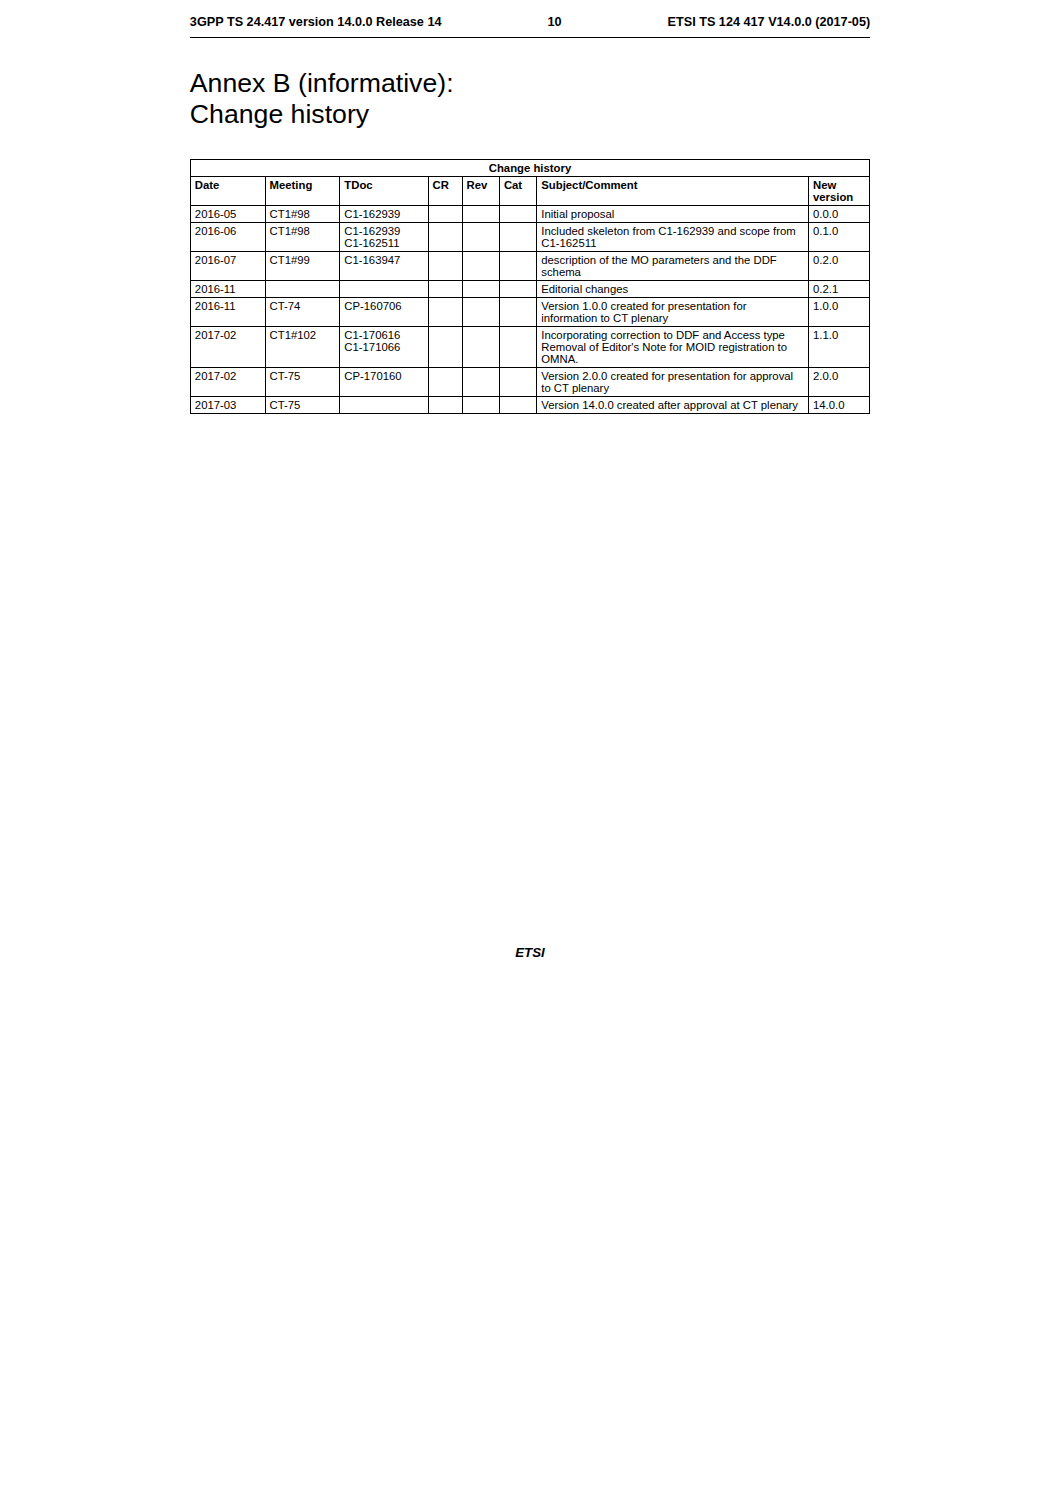3GPP TS 24.417 version 14.0.0 Release 14
10
ETSI TS 124 417 V14.0.0 (2017-05)
Annex B (informative):Change history
Change history
| Date | Meeting | TDoc | CR | Rev | Cat | Subject/Comment | New version |
| --- | --- | --- | --- | --- | --- | --- | --- |
| 2016-05 | CT1#98 | C1-162939 | | | | Initial proposal | 0.0.0 |
| 2016-06 | CT1#98 | C1-162939 C1-162511 | | | | Included skeleton from C1-162939 and scope from C1-162511 | 0.1.0 |
| 2016-07 | CT1#99 | C1-163947 | | | | description of the MO parameters and the DDF schema | 0.2.0 |
| 2016-11 | | | | | | Editorial changes | 0.2.1 |
| 2016-11 | CT-74 | CP-160706 | | | | Version 1.0.0 created for presentation for information to CT plenary | 1.0.0 |
| 2017-02 | CT1#102 | C1-170616 C1-171066 | | | | Incorporating correction to DDF and Access type Removal of Editor's Note for MOID registration to OMNA. | 1.1.0 |
| 2017-02 | CT-75 | CP-170160 | | | | Version 2.0.0 created for presentation for approval to CT plenary | 2.0.0 |
| 2017-03 | CT-75 | | | | | Version 14.0.0 created after approval at CT plenary | 14.0.0 |
ETSI